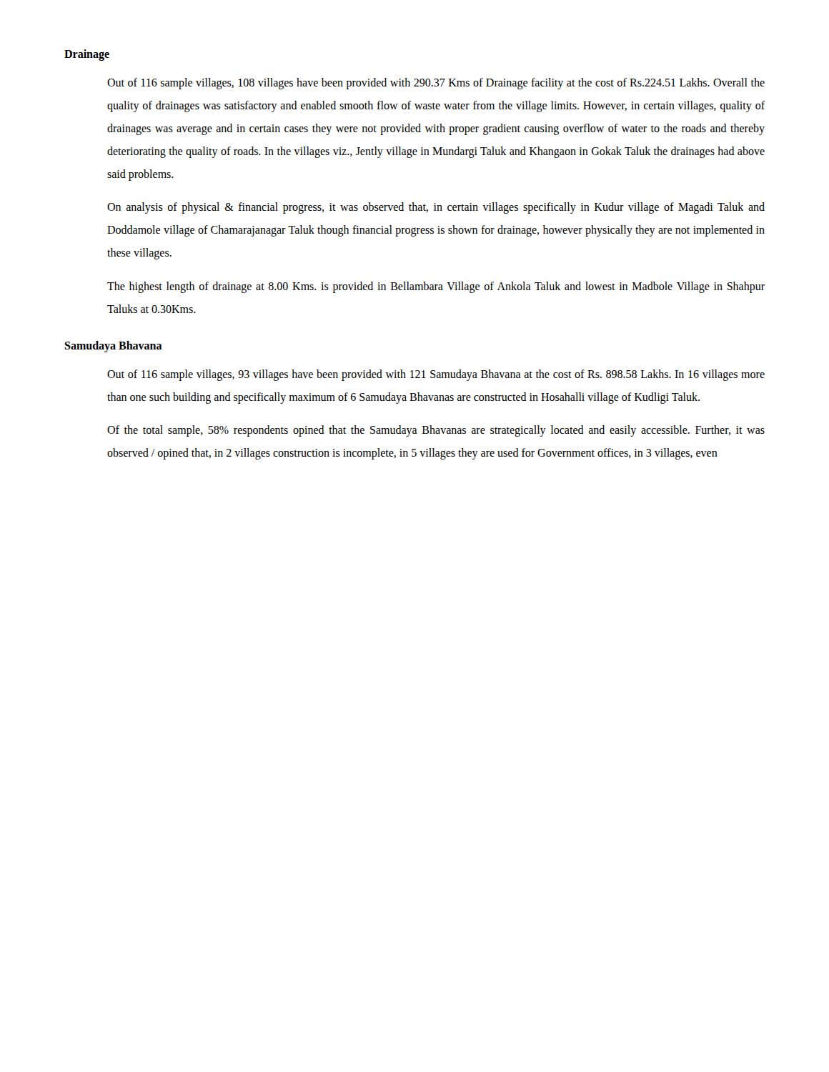Drainage
Out of 116 sample villages, 108 villages have been provided with 290.37 Kms of Drainage facility at the cost of Rs.224.51 Lakhs. Overall the quality of drainages was satisfactory and enabled smooth flow of waste water from the village limits. However, in certain villages, quality of drainages was average and in certain cases they were not provided with proper gradient causing overflow of water to the roads and thereby deteriorating the quality of roads. In the villages viz., Jently village in Mundargi Taluk and Khangaon in Gokak Taluk the drainages had above said problems.
On analysis of physical & financial progress, it was observed that, in certain villages specifically in Kudur village of Magadi Taluk and Doddamole village of Chamarajanagar Taluk though financial progress is shown for drainage, however physically they are not implemented in these villages.
The highest length of drainage at 8.00 Kms. is provided in Bellambara Village of Ankola Taluk and lowest in Madbole Village in Shahpur Taluks at 0.30Kms.
Samudaya Bhavana
Out of 116 sample villages, 93 villages have been provided with 121 Samudaya Bhavana at the cost of Rs. 898.58 Lakhs. In 16 villages more than one such building and specifically maximum of 6 Samudaya Bhavanas are constructed in Hosahalli village of Kudligi Taluk.
Of the total sample, 58% respondents opined that the Samudaya Bhavanas are strategically located and easily accessible. Further, it was observed / opined that, in 2 villages construction is incomplete, in 5 villages they are used for Government offices, in 3 villages, even